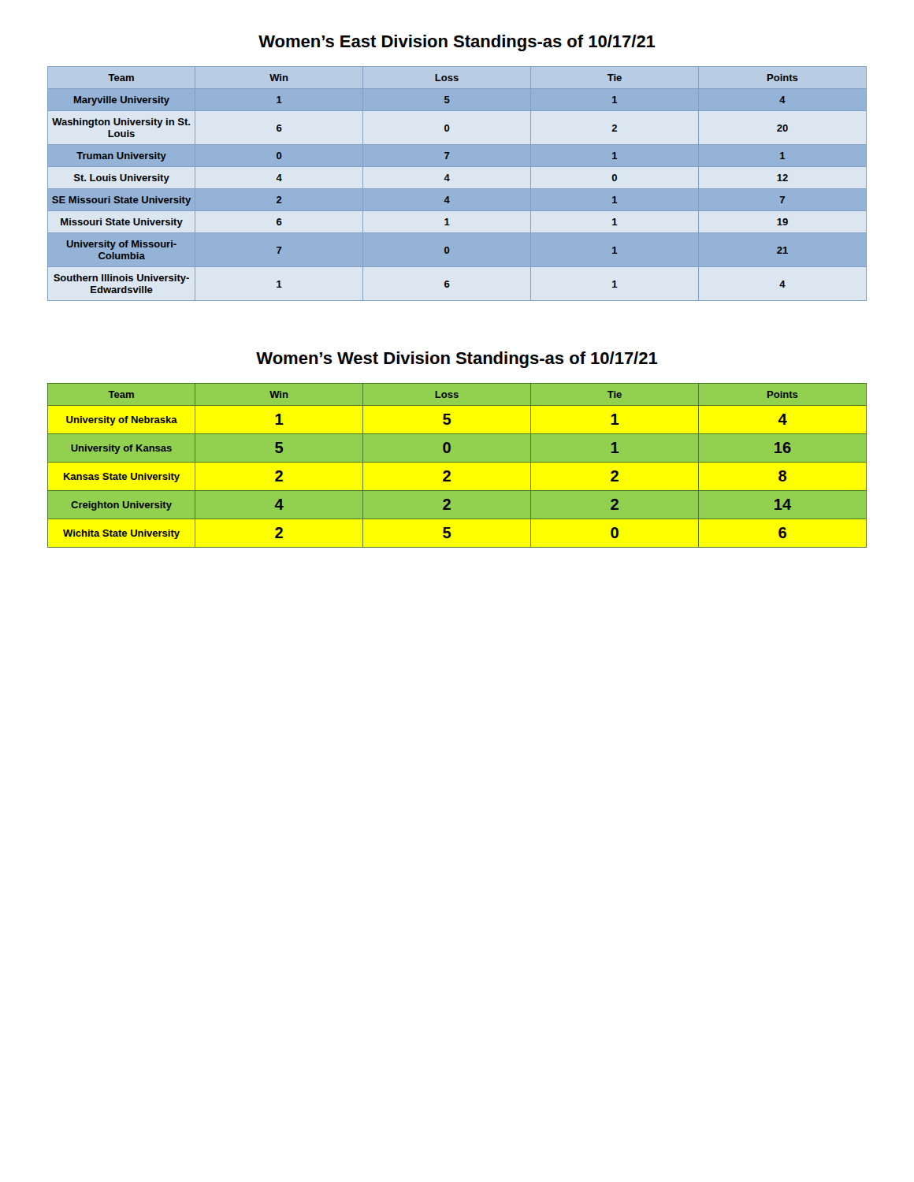Women’s East Division Standings-as of 10/17/21
| Team | Win | Loss | Tie | Points |
| --- | --- | --- | --- | --- |
| Maryville University | 1 | 5 | 1 | 4 |
| Washington University in St. Louis | 6 | 0 | 2 | 20 |
| Truman University | 0 | 7 | 1 | 1 |
| St. Louis University | 4 | 4 | 0 | 12 |
| SE Missouri State University | 2 | 4 | 1 | 7 |
| Missouri State University | 6 | 1 | 1 | 19 |
| University of Missouri-Columbia | 7 | 0 | 1 | 21 |
| Southern Illinois University-Edwardsville | 1 | 6 | 1 | 4 |
Women’s West Division Standings-as of 10/17/21
| Team | Win | Loss | Tie | Points |
| --- | --- | --- | --- | --- |
| University of Nebraska | 1 | 5 | 1 | 4 |
| University of Kansas | 5 | 0 | 1 | 16 |
| Kansas State University | 2 | 2 | 2 | 8 |
| Creighton University | 4 | 2 | 2 | 14 |
| Wichita State University | 2 | 5 | 0 | 6 |